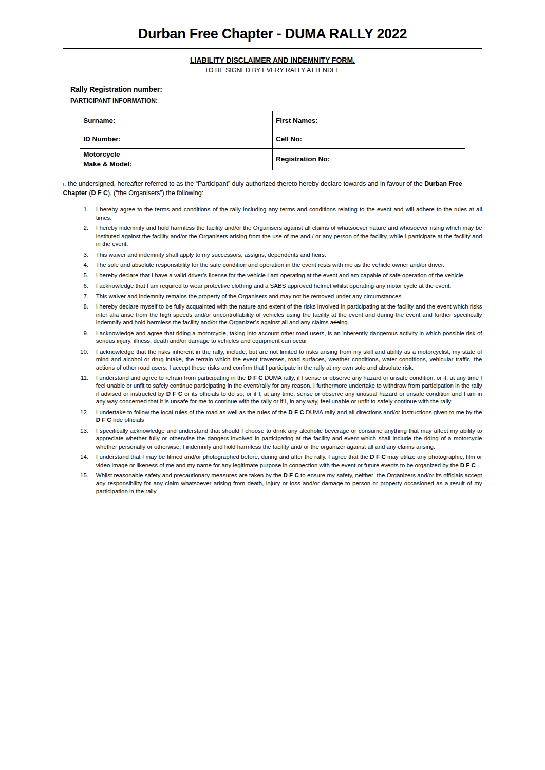Durban Free Chapter - DUMA RALLY 2022
LIABILITY DISCLAIMER AND INDEMNITY FORM.
TO BE SIGNED BY EVERY RALLY ATTENDEE
Rally Registration number:
PARTICIPANT INFORMATION:
| Surname: | | First Names: | |
| ID Number: | | Cell No: | |
| Motorcycle Make & Model: | | Registration No: | |
I, the undersigned, hereafter referred to as the “Participant” duly authorized thereto hereby declare towards and in favour of the Durban Free Chapter (D F C), (“the Organisers”) the following:
I hereby agree to the terms and conditions of the rally including any terms and conditions relating to the event and will adhere to the rules at all times.
I hereby indemnify and hold harmless the facility and/or the Organisers against all claims of whatsoever nature and whosoever rising which may be instituted against the facility and/or the Organisers arising from the use of me and / or any person of the facility, while I participate at the facility and in the event.
This waiver and indemnity shall apply to my successors, assigns, dependents and heirs.
The sole and absolute responsibility for the safe condition and operation in the event rests with me as the vehicle owner and/or driver.
I hereby declare that I have a valid driver’s license for the vehicle I am operating at the event and am capable of safe operation of the vehicle.
I acknowledge that I am required to wear protective clothing and a SABS approved helmet whilst operating any motor cycle at the event.
This waiver and indemnity remains the property of the Organisers and may not be removed under any circumstances.
I hereby declare myself to be fully acquainted with the nature and extent of the risks involved in participating at the facility and the event which risks inter alia arise from the high speeds and/or uncontrollability of vehicles using the facility at the event and during the event and further specifically indemnify and hold harmless the facility and/or the Organizer’s against all and any claims arising.
I acknowledge and agree that riding a motorcycle, taking into account other road users, is an inherently dangerous activity in which possible risk of serious injury, illness, death and/or damage to vehicles and equipment can occur
I acknowledge that the risks inherent in the rally, include, but are not limited to risks arising from my skill and ability as a motorcyclist, my state of mind and alcohol or drug intake, the terrain which the event traverses, road surfaces, weather conditions, water conditions, vehicular traffic, the actions of other road users. I accept these risks and confirm that I participate in the rally at my own sole and absolute risk.
I understand and agree to refrain from participating in the D F C DUMA rally, if I sense or observe any hazard or unsafe condition, or if, at any time I feel unable or unfit to safely continue participating in the event/rally for any reason. I furthermore undertake to withdraw from participation in the rally if advised or instructed by D F C or its officials to do so, or if I, at any time, sense or observe any unusual hazard or unsafe condition and I am in any way concerned that it is unsafe for me to continue with the rally or if I, in any way, feel unable or unfit to safely continue with the rally
I undertake to follow the local rules of the road as well as the rules of the D F C DUMA rally and all directions and/or instructions given to me by the D F C ride officials
I specifically acknowledge and understand that should I choose to drink any alcoholic beverage or consume anything that may affect my ability to appreciate whether fully or otherwise the dangers involved in participating at the facility and event which shall include the riding of a motorcycle whether personally or otherwise, I indemnify and hold harmless the facility and/ or the organizer against all and any claims arising.
I understand that I may be filmed and/or photographed before, during and after the rally. I agree that the D F C may utilize any photographic, film or video image or likeness of me and my name for any legitimate purpose in connection with the event or future events to be organized by the D F C
Whilst reasonable safety and precautionary measures are taken by the D F C to ensure my safety, neither the Organizers and/or its officials accept any responsibility for any claim whatsoever arising from death, injury or loss and/or damage to person or property occasioned as a result of my participation in the rally.